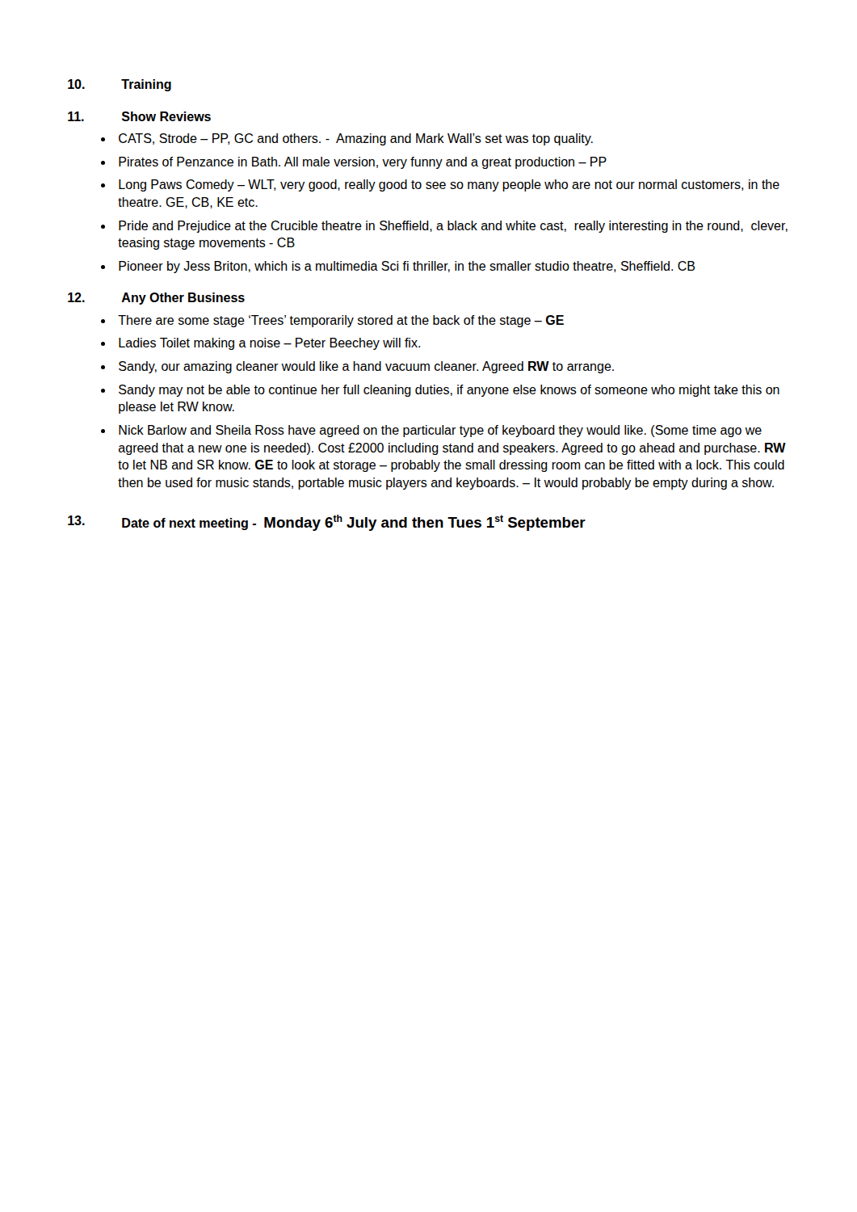10. Training
11. Show Reviews
CATS, Strode – PP, GC and others. - Amazing and Mark Wall’s set was top quality.
Pirates of Penzance in Bath. All male version, very funny and a great production – PP
Long Paws Comedy – WLT, very good, really good to see so many people who are not our normal customers, in the theatre. GE, CB, KE etc.
Pride and Prejudice at the Crucible theatre in Sheffield, a black and white cast, really interesting in the round, clever, teasing stage movements - CB
Pioneer by Jess Briton, which is a multimedia Sci fi thriller, in the smaller studio theatre, Sheffield. CB
12. Any Other Business
There are some stage ‘Trees’ temporarily stored at the back of the stage – GE
Ladies Toilet making a noise – Peter Beechey will fix.
Sandy, our amazing cleaner would like a hand vacuum cleaner. Agreed RW to arrange.
Sandy may not be able to continue her full cleaning duties, if anyone else knows of someone who might take this on please let RW know.
Nick Barlow and Sheila Ross have agreed on the particular type of keyboard they would like. (Some time ago we agreed that a new one is needed). Cost £2000 including stand and speakers. Agreed to go ahead and purchase. RW to let NB and SR know. GE to look at storage – probably the small dressing room can be fitted with a lock. This could then be used for music stands, portable music players and keyboards. – It would probably be empty during a show.
13. Date of next meeting - Monday 6th July and then Tues 1st September